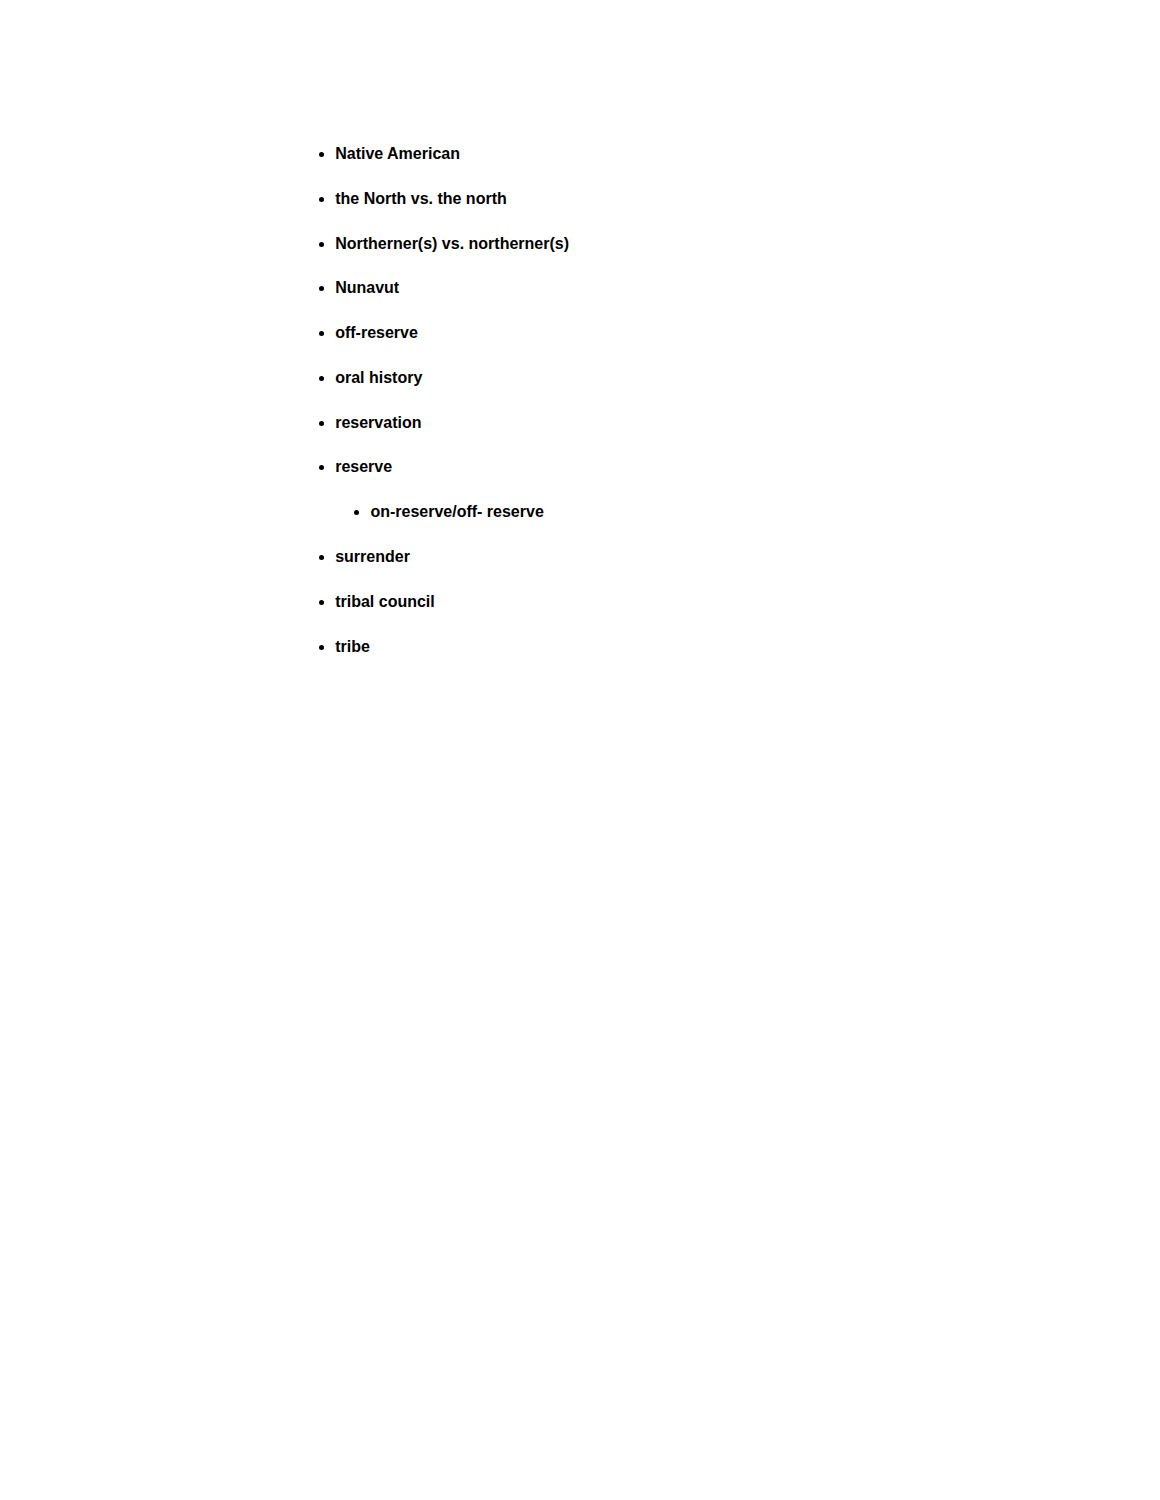Native American
the North vs. the north
Northerner(s) vs. northerner(s)
Nunavut
off-reserve
oral history
reservation
reserve
on-reserve/off- reserve
surrender
tribal council
tribe